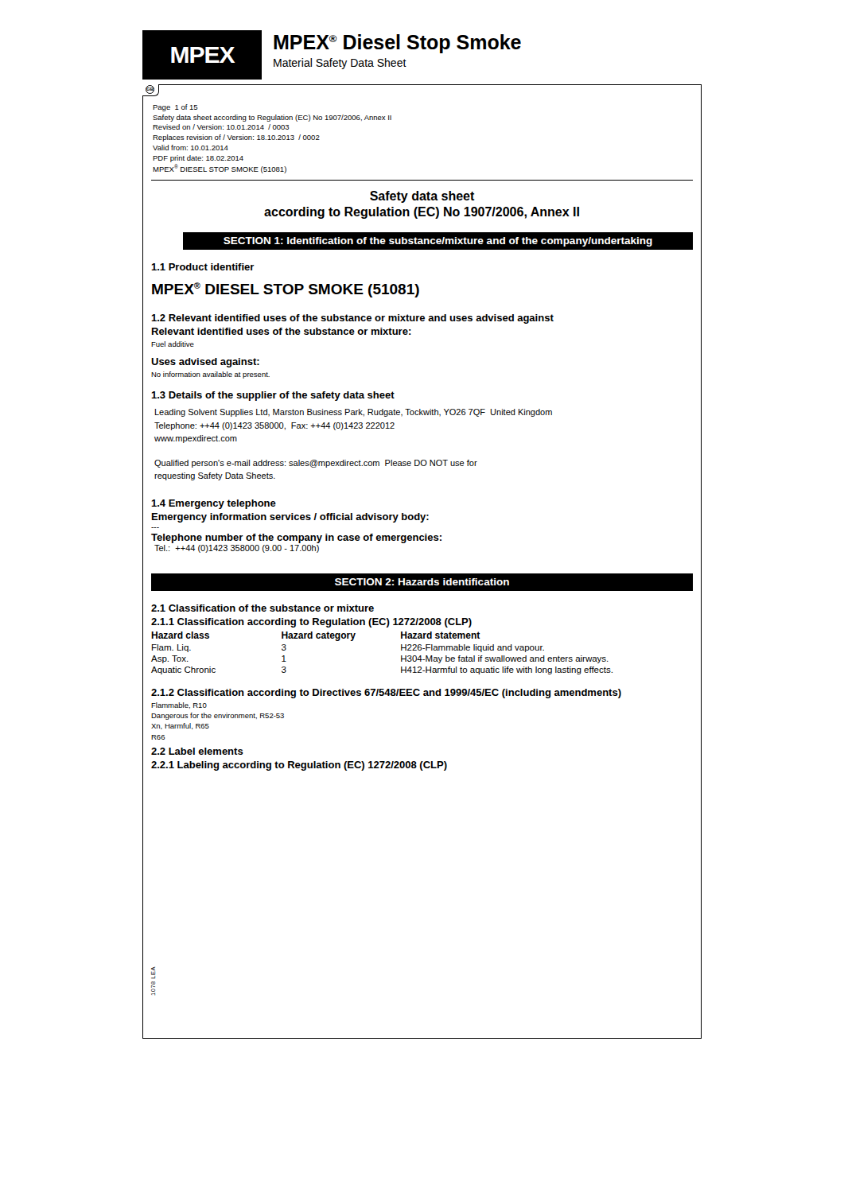MPEX
MPEX® Diesel Stop Smoke
Material Safety Data Sheet
GB
Page 1 of 15
Safety data sheet according to Regulation (EC) No 1907/2006, Annex II
Revised on / Version: 10.01.2014 / 0003
Replaces revision of / Version: 18.10.2013 / 0002
Valid from: 10.01.2014
PDF print date: 18.02.2014
MPEX® DIESEL STOP SMOKE (51081)
Safety data sheet
according to Regulation (EC) No 1907/2006, Annex II
SECTION 1: Identification of the substance/mixture and of the company/undertaking
1.1 Product identifier
MPEX® DIESEL STOP SMOKE (51081)
1.2 Relevant identified uses of the substance or mixture and uses advised against
Relevant identified uses of the substance or mixture:
Fuel additive
Uses advised against:
No information available at present.
1.3 Details of the supplier of the safety data sheet
Leading Solvent Supplies Ltd, Marston Business Park, Rudgate, Tockwith, YO26 7QF United Kingdom
Telephone: ++44 (0)1423 358000, Fax: ++44 (0)1423 222012
www.mpexdirect.com
Qualified person's e-mail address: sales@mpexdirect.com Please DO NOT use for
requesting Safety Data Sheets.
1.4 Emergency telephone
Emergency information services / official advisory body:
---
Telephone number of the company in case of emergencies:
Tel.: ++44 (0)1423 358000 (9.00 - 17.00h)
SECTION 2: Hazards identification
2.1 Classification of the substance or mixture
2.1.1 Classification according to Regulation (EC) 1272/2008 (CLP)
| Hazard class | Hazard category | Hazard statement |
| --- | --- | --- |
| Flam. Liq. | 3 | H226-Flammable liquid and vapour. |
| Asp. Tox. | 1 | H304-May be fatal if swallowed and enters airways. |
| Aquatic Chronic | 3 | H412-Harmful to aquatic life with long lasting effects. |
2.1.2 Classification according to Directives 67/548/EEC and 1999/45/EC (including amendments)
Flammable, R10
Dangerous for the environment, R52-53
Xn, Harmful, R65
R66
2.2 Label elements
2.2.1 Labeling according to Regulation (EC) 1272/2008 (CLP)
1078 LEA